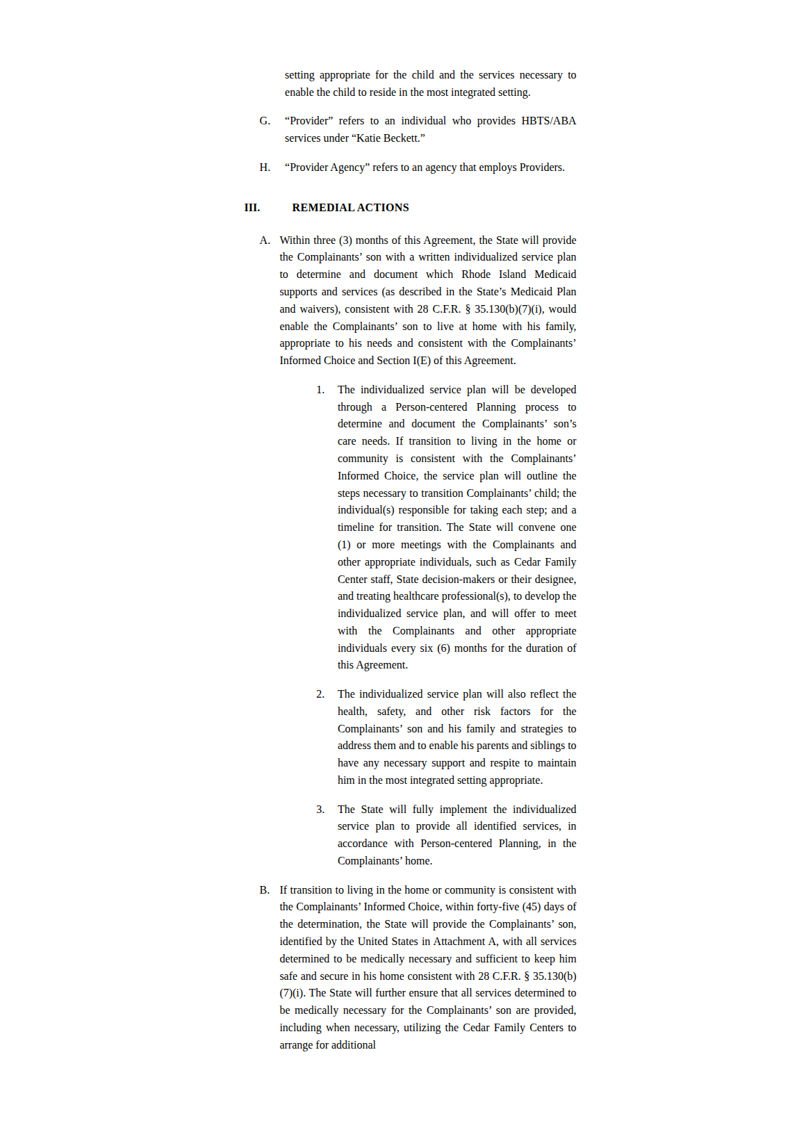setting appropriate for the child and the services necessary to enable the child to reside in the most integrated setting.
G. “Provider” refers to an individual who provides HBTS/ABA services under “Katie Beckett.”
H. “Provider Agency” refers to an agency that employs Providers.
III. REMEDIAL ACTIONS
A. Within three (3) months of this Agreement, the State will provide the Complainants’ son with a written individualized service plan to determine and document which Rhode Island Medicaid supports and services (as described in the State’s Medicaid Plan and waivers), consistent with 28 C.F.R. § 35.130(b)(7)(i), would enable the Complainants’ son to live at home with his family, appropriate to his needs and consistent with the Complainants’ Informed Choice and Section I(E) of this Agreement.
1. The individualized service plan will be developed through a Person-centered Planning process to determine and document the Complainants’ son’s care needs. If transition to living in the home or community is consistent with the Complainants’ Informed Choice, the service plan will outline the steps necessary to transition Complainants’ child; the individual(s) responsible for taking each step; and a timeline for transition. The State will convene one (1) or more meetings with the Complainants and other appropriate individuals, such as Cedar Family Center staff, State decision-makers or their designee, and treating healthcare professional(s), to develop the individualized service plan, and will offer to meet with the Complainants and other appropriate individuals every six (6) months for the duration of this Agreement.
2. The individualized service plan will also reflect the health, safety, and other risk factors for the Complainants’ son and his family and strategies to address them and to enable his parents and siblings to have any necessary support and respite to maintain him in the most integrated setting appropriate.
3. The State will fully implement the individualized service plan to provide all identified services, in accordance with Person-centered Planning, in the Complainants’ home.
B. If transition to living in the home or community is consistent with the Complainants’ Informed Choice, within forty-five (45) days of the determination, the State will provide the Complainants’ son, identified by the United States in Attachment A, with all services determined to be medically necessary and sufficient to keep him safe and secure in his home consistent with 28 C.F.R. § 35.130(b)(7)(i). The State will further ensure that all services determined to be medically necessary for the Complainants’ son are provided, including when necessary, utilizing the Cedar Family Centers to arrange for additional